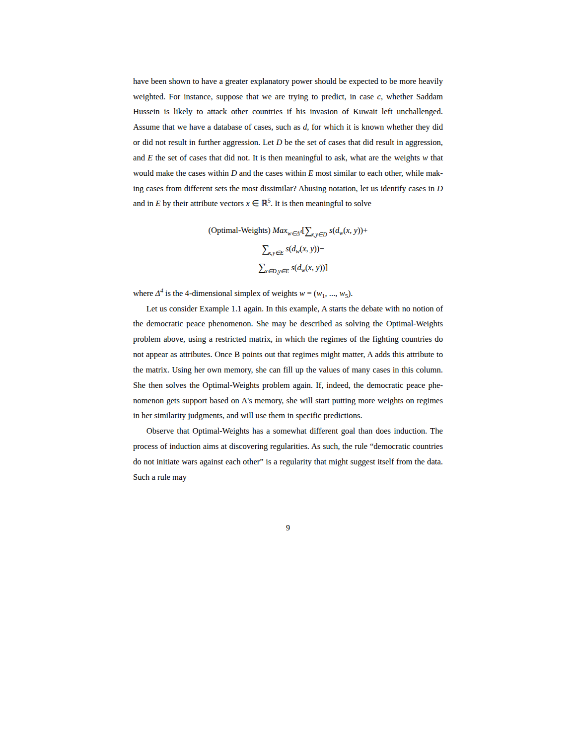have been shown to have a greater explanatory power should be expected to be more heavily weighted. For instance, suppose that we are trying to predict, in case c, whether Saddam Hussein is likely to attack other countries if his invasion of Kuwait left unchallenged. Assume that we have a database of cases, such as d, for which it is known whether they did or did not result in further aggression. Let D be the set of cases that did result in aggression, and E the set of cases that did not. It is then meaningful to ask, what are the weights w that would make the cases within D and the cases within E most similar to each other, while making cases from different sets the most dissimilar? Abusing notation, let us identify cases in D and in E by their attribute vectors x ∈ ℝ5. It is then meaningful to solve
(Optimal-Weights) Maxw∈Δ4[∑x,y∈D s(dw(x, y))+ ∑x,y∈E s(dw(x, y))− ∑x∈D,y∈E s(dw(x, y))]
where Δ4 is the 4-dimensional simplex of weights w = (w1, ..., w5).
Let us consider Example 1.1 again. In this example, A starts the debate with no notion of the democratic peace phenomenon. She may be described as solving the Optimal-Weights problem above, using a restricted matrix, in which the regimes of the fighting countries do not appear as attributes. Once B points out that regimes might matter, A adds this attribute to the matrix. Using her own memory, she can fill up the values of many cases in this column. She then solves the Optimal-Weights problem again. If, indeed, the democratic peace phenomenon gets support based on A's memory, she will start putting more weights on regimes in her similarity judgments, and will use them in specific predictions.
Observe that Optimal-Weights has a somewhat different goal than does induction. The process of induction aims at discovering regularities. As such, the rule “democratic countries do not initiate wars against each other” is a regularity that might suggest itself from the data. Such a rule may
9